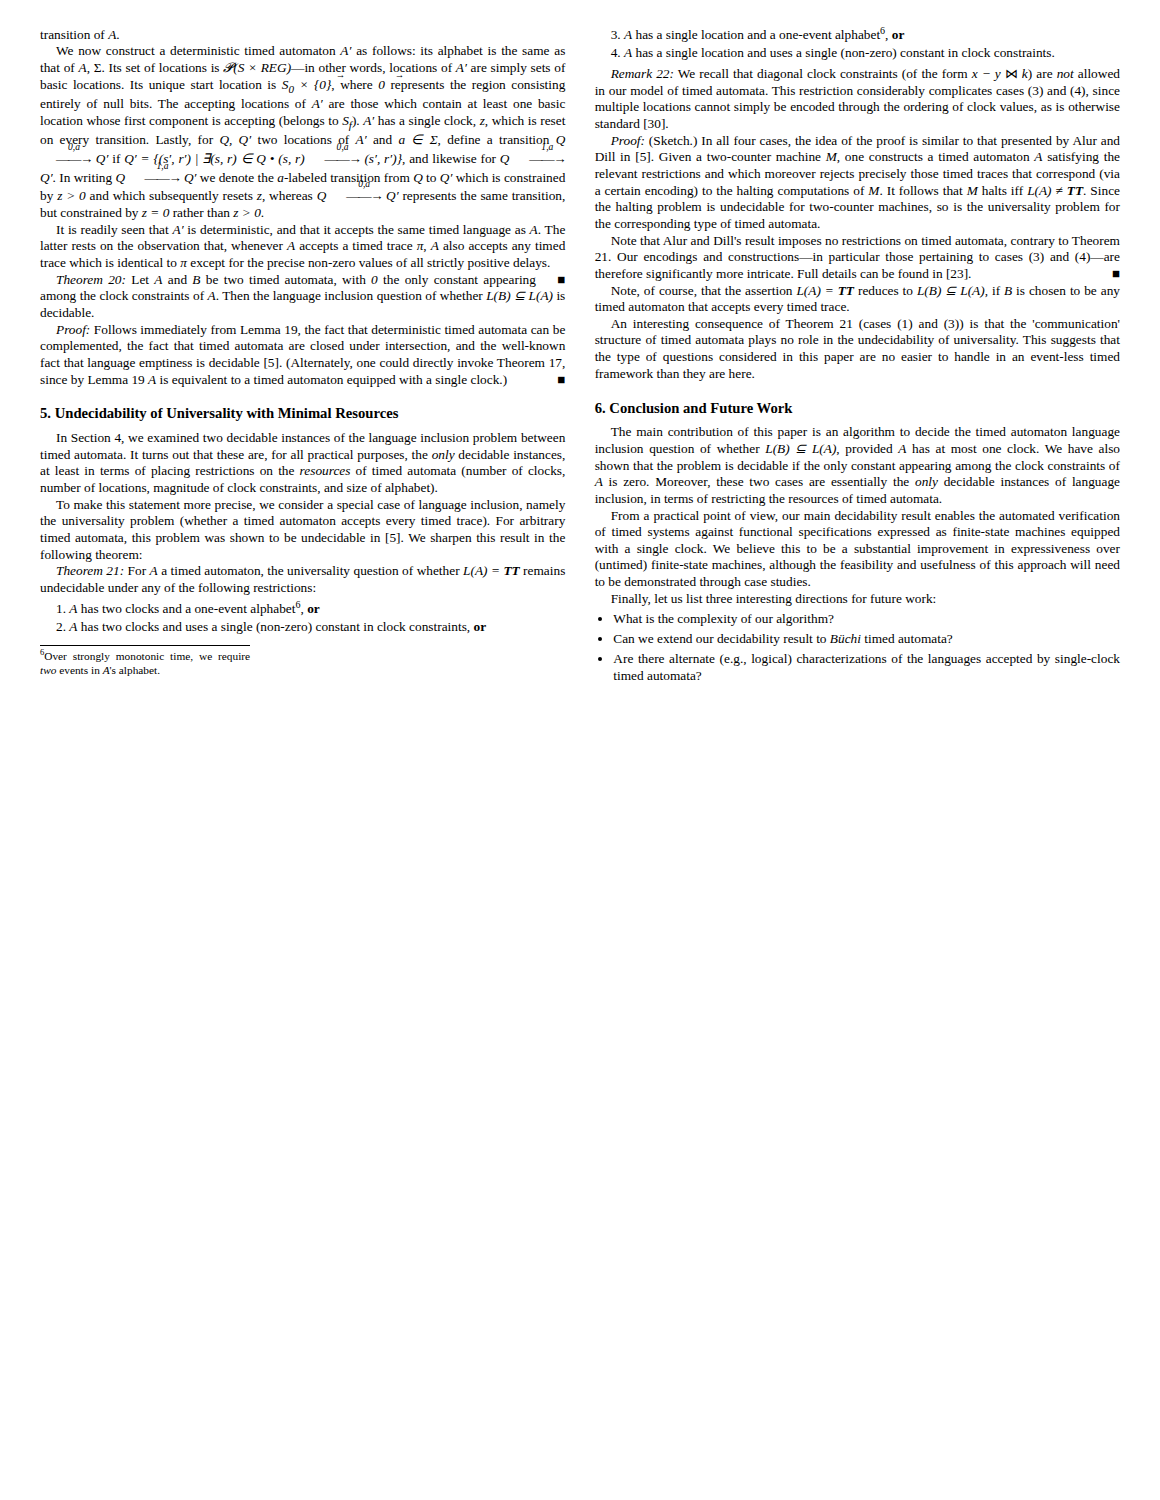transition of A.
We now construct a deterministic timed automaton A′ as follows: its alphabet is the same as that of A, Σ. Its set of locations is 𝓟(S × REG)—in other words, locations of A′ are simply sets of basic locations. Its unique start location is S0 × {0}, where 0 represents the region consisting entirely of null bits. The accepting locations of A′ are those which contain at least one basic location whose first component is accepting (belongs to Sf). A′ has a single clock, z, which is reset on every transition. Lastly, for Q, Q′ two locations of A′ and a ∈ Σ, define a transition Q 0,a——→ Q′ if Q′ = {(s′, r′) | ∃(s, r) ∈ Q • (s, r) 0,a——→ (s′, r′)}, and likewise for Q 1,a——→ Q′. In writing Q 1,a——→ Q′ we denote the a-labeled transition from Q to Q′ which is constrained by z > 0 and which subsequently resets z, whereas Q 0,a——→ Q′ represents the same transition, but constrained by z = 0 rather than z > 0.
It is readily seen that A′ is deterministic, and that it accepts the same timed language as A. The latter rests on the observation that, whenever A accepts a timed trace π, A also accepts any timed trace which is identical to π except for the precise non-zero values of all strictly positive delays. ■
Theorem 20: Let A and B be two timed automata, with 0 the only constant appearing among the clock constraints of A. Then the language inclusion question of whether L(B) ⊆ L(A) is decidable.
Proof: Follows immediately from Lemma 19, the fact that deterministic timed automata can be complemented, the fact that timed automata are closed under intersection, and the well-known fact that language emptiness is decidable [5]. (Alternately, one could directly invoke Theorem 17, since by Lemma 19 A is equivalent to a timed automaton equipped with a single clock.) ■
5. Undecidability of Universality with Minimal Resources
In Section 4, we examined two decidable instances of the language inclusion problem between timed automata. It turns out that these are, for all practical purposes, the only decidable instances, at least in terms of placing restrictions on the resources of timed automata (number of clocks, number of locations, magnitude of clock constraints, and size of alphabet).
To make this statement more precise, we consider a special case of language inclusion, namely the universality problem (whether a timed automaton accepts every timed trace). For arbitrary timed automata, this problem was shown to be undecidable in [5]. We sharpen this result in the following theorem:
Theorem 21: For A a timed automaton, the universality question of whether L(A) = TT remains undecidable under any of the following restrictions:
A has two clocks and a one-event alphabet6, or
A has two clocks and uses a single (non-zero) constant in clock constraints, or
6Over strongly monotonic time, we require two events in A's alphabet.
A has a single location and a one-event alphabet6, or
A has a single location and uses a single (non-zero) constant in clock constraints.
Remark 22: We recall that diagonal clock constraints (of the form x − y ⋈ k) are not allowed in our model of timed automata. This restriction considerably complicates cases (3) and (4), since multiple locations cannot simply be encoded through the ordering of clock values, as is otherwise standard [30].
Proof: (Sketch.) In all four cases, the idea of the proof is similar to that presented by Alur and Dill in [5]. Given a two-counter machine M, one constructs a timed automaton A satisfying the relevant restrictions and which moreover rejects precisely those timed traces that correspond (via a certain encoding) to the halting computations of M. It follows that M halts iff L(A) ≠ TT. Since the halting problem is undecidable for two-counter machines, so is the universality problem for the corresponding type of timed automata.
Note that Alur and Dill's result imposes no restrictions on timed automata, contrary to Theorem 21. Our encodings and constructions—in particular those pertaining to cases (3) and (4)—are therefore significantly more intricate. Full details can be found in [23]. ■
Note, of course, that the assertion L(A) = TT reduces to L(B) ⊆ L(A), if B is chosen to be any timed automaton that accepts every timed trace.
An interesting consequence of Theorem 21 (cases (1) and (3)) is that the 'communication' structure of timed automata plays no role in the undecidability of universality. This suggests that the type of questions considered in this paper are no easier to handle in an event-less timed framework than they are here.
6. Conclusion and Future Work
The main contribution of this paper is an algorithm to decide the timed automaton language inclusion question of whether L(B) ⊆ L(A), provided A has at most one clock. We have also shown that the problem is decidable if the only constant appearing among the clock constraints of A is zero. Moreover, these two cases are essentially the only decidable instances of language inclusion, in terms of restricting the resources of timed automata.
From a practical point of view, our main decidability result enables the automated verification of timed systems against functional specifications expressed as finite-state machines equipped with a single clock. We believe this to be a substantial improvement in expressiveness over (untimed) finite-state machines, although the feasibility and usefulness of this approach will need to be demonstrated through case studies.
Finally, let us list three interesting directions for future work:
What is the complexity of our algorithm?
Can we extend our decidability result to Büchi timed automata?
Are there alternate (e.g., logical) characterizations of the languages accepted by single-clock timed automata?